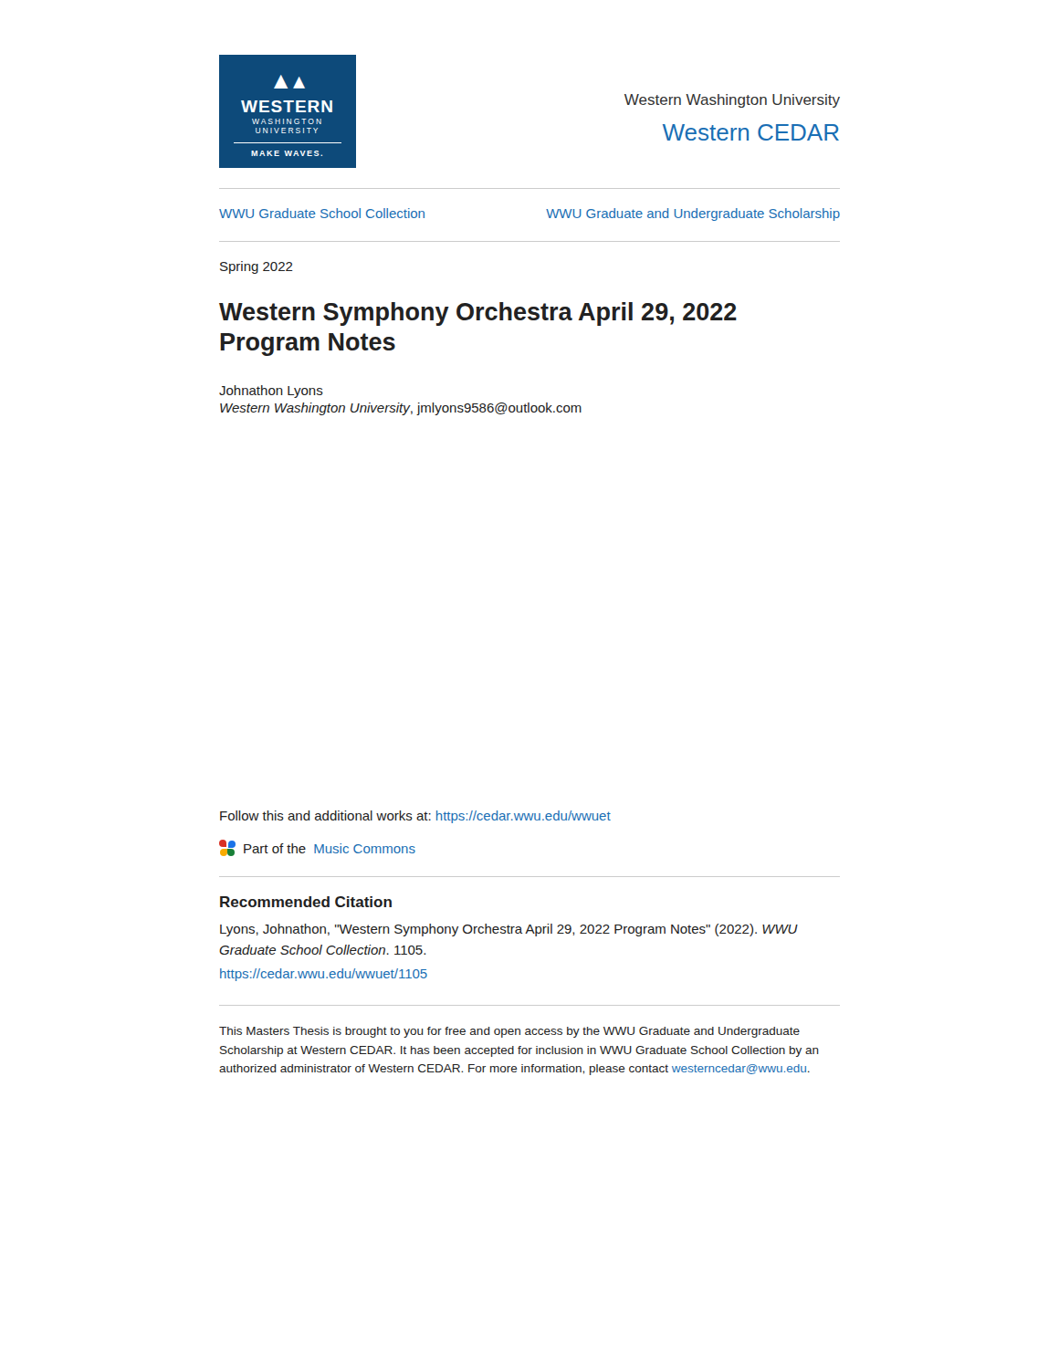▲▴
WESTERN
WASHINGTON
UNIVERSITY
MAKE WAVES.
Western Washington University
Western CEDAR
WWU Graduate School Collection WWU Graduate and Undergraduate Scholarship
Spring 2022
Western Symphony Orchestra April 29, 2022 Program Notes
Johnathon Lyons
Western Washington University, jmlyons9586@outlook.com
Follow this and additional works at: https://cedar.wwu.edu/wwuet
Part of the Music Commons
Recommended Citation
Lyons, Johnathon, "Western Symphony Orchestra April 29, 2022 Program Notes" (2022). WWU Graduate School Collection. 1105.
https://cedar.wwu.edu/wwuet/1105
This Masters Thesis is brought to you for free and open access by the WWU Graduate and Undergraduate Scholarship at Western CEDAR. It has been accepted for inclusion in WWU Graduate School Collection by an authorized administrator of Western CEDAR. For more information, please contact westerncedar@wwu.edu.